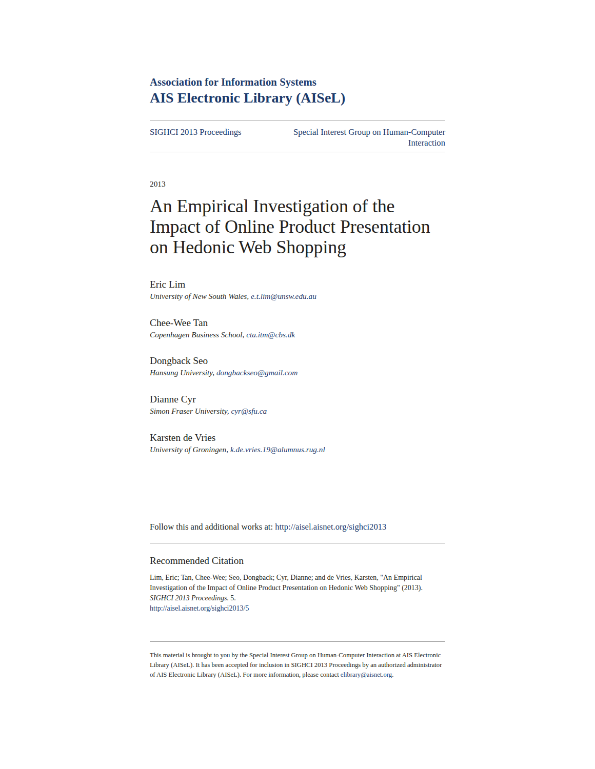Association for Information Systems
AIS Electronic Library (AISeL)
SIGHCI 2013 Proceedings
Special Interest Group on Human-Computer Interaction
2013
An Empirical Investigation of the Impact of Online Product Presentation on Hedonic Web Shopping
Eric Lim
University of New South Wales, e.t.lim@unsw.edu.au
Chee-Wee Tan
Copenhagen Business School, cta.itm@cbs.dk
Dongback Seo
Hansung University, dongbackseo@gmail.com
Dianne Cyr
Simon Fraser University, cyr@sfu.ca
Karsten de Vries
University of Groningen, k.de.vries.19@alumnus.rug.nl
Follow this and additional works at: http://aisel.aisnet.org/sighci2013
Recommended Citation
Lim, Eric; Tan, Chee-Wee; Seo, Dongback; Cyr, Dianne; and de Vries, Karsten, "An Empirical Investigation of the Impact of Online Product Presentation on Hedonic Web Shopping" (2013). SIGHCI 2013 Proceedings. 5.
http://aisel.aisnet.org/sighci2013/5
This material is brought to you by the Special Interest Group on Human-Computer Interaction at AIS Electronic Library (AISeL). It has been accepted for inclusion in SIGHCI 2013 Proceedings by an authorized administrator of AIS Electronic Library (AISeL). For more information, please contact elibrary@aisnet.org.